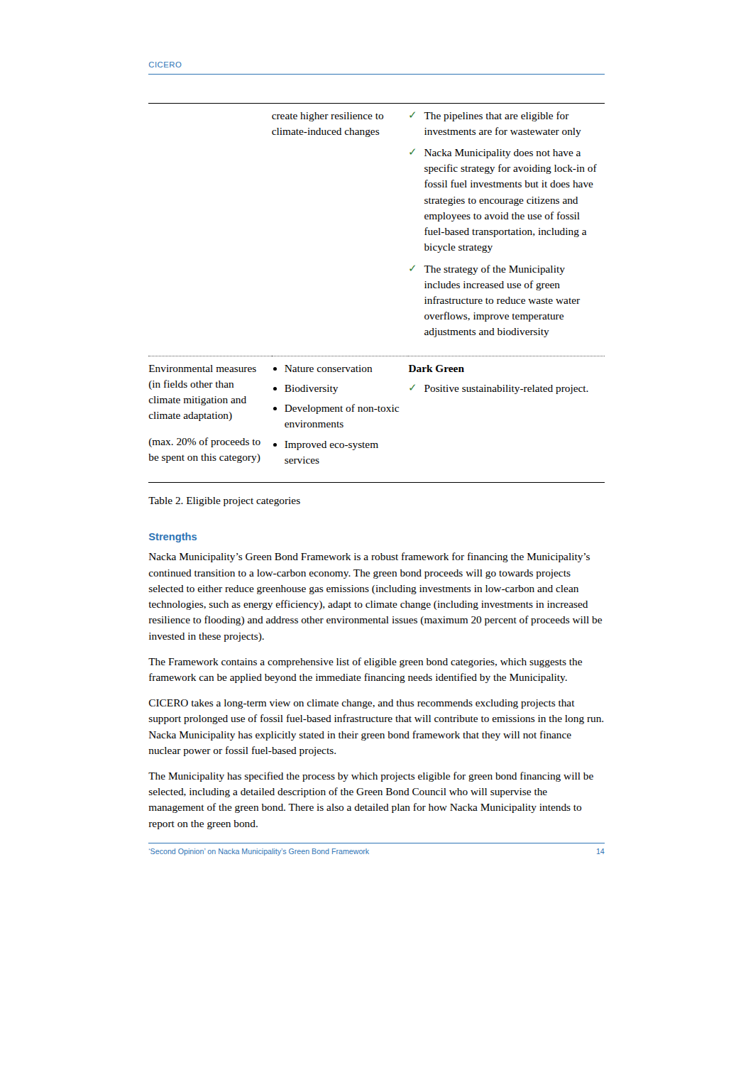CICERO
| | create higher resilience to climate-induced changes | The pipelines that are eligible for investments are for wastewater only Nacka Municipality does not have a specific strategy for avoiding lock-in of fossil fuel investments but it does have strategies to encourage citizens and employees to avoid the use of fossil fuel-based transportation, including a bicycle strategy The strategy of the Municipality includes increased use of green infrastructure to reduce waste water overflows, improve temperature adjustments and biodiversity |
| Environmental measures (in fields other than climate mitigation and climate adaptation) (max. 20% of proceeds to be spent on this category) | Nature conservation Biodiversity Development of non-toxic environments Improved eco-system services | Dark Green Positive sustainability-related project. |
Table 2. Eligible project categories
Strengths
Nacka Municipality’s Green Bond Framework is a robust framework for financing the Municipality’s continued transition to a low-carbon economy. The green bond proceeds will go towards projects selected to either reduce greenhouse gas emissions (including investments in low-carbon and clean technologies, such as energy efficiency), adapt to climate change (including investments in increased resilience to flooding) and address other environmental issues (maximum 20 percent of proceeds will be invested in these projects).
The Framework contains a comprehensive list of eligible green bond categories, which suggests the framework can be applied beyond the immediate financing needs identified by the Municipality.
CICERO takes a long-term view on climate change, and thus recommends excluding projects that support prolonged use of fossil fuel-based infrastructure that will contribute to emissions in the long run. Nacka Municipality has explicitly stated in their green bond framework that they will not finance nuclear power or fossil fuel-based projects.
The Municipality has specified the process by which projects eligible for green bond financing will be selected, including a detailed description of the Green Bond Council who will supervise the management of the green bond. There is also a detailed plan for how Nacka Municipality intends to report on the green bond.
‘Second Opinion’ on Nacka Municipality’s Green Bond Framework
14